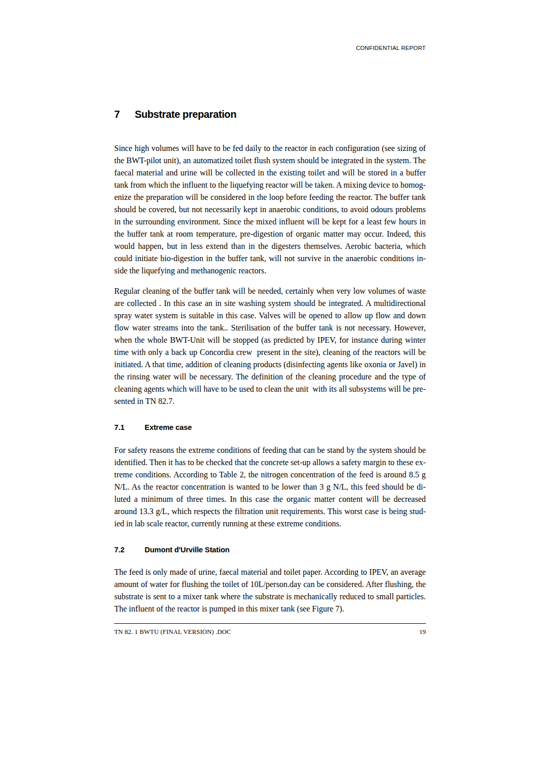CONFIDENTIAL REPORT
7 Substrate preparation
Since high volumes will have to be fed daily to the reactor in each configuration (see sizing of the BWT-pilot unit), an automatized toilet flush system should be integrated in the system. The faecal material and urine will be collected in the existing toilet and will be stored in a buffer tank from which the influent to the liquefying reactor will be taken. A mixing device to homogenize the preparation will be considered in the loop before feeding the reactor. The buffer tank should be covered, but not necessarily kept in anaerobic conditions, to avoid odours problems in the surrounding environment. Since the mixed influent will be kept for a least few hours in the buffer tank at room temperature, pre-digestion of organic matter may occur. Indeed, this would happen, but in less extend than in the digesters themselves. Aerobic bacteria, which could initiate bio-digestion in the buffer tank, will not survive in the anaerobic conditions inside the liquefying and methanogenic reactors.
Regular cleaning of the buffer tank will be needed, certainly when very low volumes of waste are collected . In this case an in site washing system should be integrated. A multidirectional spray water system is suitable in this case. Valves will be opened to allow up flow and down flow water streams into the tank.. Sterilisation of the buffer tank is not necessary. However, when the whole BWT-Unit will be stopped (as predicted by IPEV, for instance during winter time with only a back up Concordia crew present in the site), cleaning of the reactors will be initiated. A that time, addition of cleaning products (disinfecting agents like oxonia or Javel) in the rinsing water will be necessary. The definition of the cleaning procedure and the type of cleaning agents which will have to be used to clean the unit with its all subsystems will be presented in TN 82.7.
7.1 Extreme case
For safety reasons the extreme conditions of feeding that can be stand by the system should be identified. Then it has to be checked that the concrete set-up allows a safety margin to these extreme conditions. According to Table 2, the nitrogen concentration of the feed is around 8.5 g N/L. As the reactor concentration is wanted to be lower than 3 g N/L, this feed should be diluted a minimum of three times. In this case the organic matter content will be decreased around 13.3 g/L, which respects the filtration unit requirements. This worst case is being studied in lab scale reactor, currently running at these extreme conditions.
7.2 Dumont d'Urville Station
The feed is only made of urine, faecal material and toilet paper. According to IPEV, an average amount of water for flushing the toilet of 10L/person.day can be considered. After flushing, the substrate is sent to a mixer tank where the substrate is mechanically reduced to small particles. The influent of the reactor is pumped in this mixer tank (see Figure 7).
TN 82. 1 BWTU (FINAL VERSION) .DOC 19